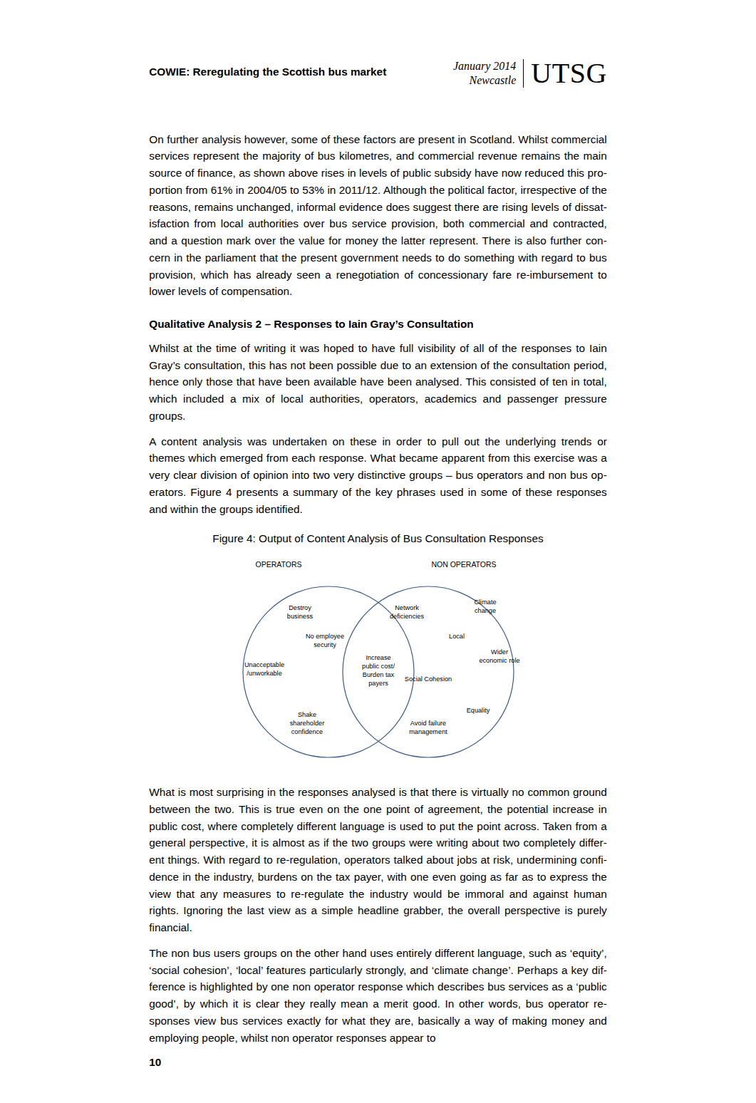COWIE: Reregulating the Scottish bus market
January 2014
Newcastle
UTSG
On further analysis however, some of these factors are present in Scotland. Whilst commercial services represent the majority of bus kilometres, and commercial revenue remains the main source of finance, as shown above rises in levels of public subsidy have now reduced this proportion from 61% in 2004/05 to 53% in 2011/12. Although the political factor, irrespective of the reasons, remains unchanged, informal evidence does suggest there are rising levels of dissatisfaction from local authorities over bus service provision, both commercial and contracted, and a question mark over the value for money the latter represent. There is also further concern in the parliament that the present government needs to do something with regard to bus provision, which has already seen a renegotiation of concessionary fare re-imbursement to lower levels of compensation.
Qualitative Analysis 2 – Responses to Iain Gray’s Consultation
Whilst at the time of writing it was hoped to have full visibility of all of the responses to Iain Gray’s consultation, this has not been possible due to an extension of the consultation period, hence only those that have been available have been analysed. This consisted of ten in total, which included a mix of local authorities, operators, academics and passenger pressure groups.
A content analysis was undertaken on these in order to pull out the underlying trends or themes which emerged from each response. What became apparent from this exercise was a very clear division of opinion into two very distinctive groups – bus operators and non bus operators. Figure 4 presents a summary of the key phrases used in some of these responses and within the groups identified.
Figure 4: Output of Content Analysis of Bus Consultation Responses
OPERATORS NON OPERATORS Destroy business No employee security Unacceptable /unworkable Shake shareholder confidence Increase public cost/ Burden tax payers Network deficiencies Climate change Local Wider economic role Social Cohesion Equality Avoid failure management
What is most surprising in the responses analysed is that there is virtually no common ground between the two. This is true even on the one point of agreement, the potential increase in public cost, where completely different language is used to put the point across. Taken from a general perspective, it is almost as if the two groups were writing about two completely different things. With regard to re-regulation, operators talked about jobs at risk, undermining confidence in the industry, burdens on the tax payer, with one even going as far as to express the view that any measures to re-regulate the industry would be immoral and against human rights. Ignoring the last view as a simple headline grabber, the overall perspective is purely financial.
The non bus users groups on the other hand uses entirely different language, such as ‘equity’, ‘social cohesion’, ‘local’ features particularly strongly, and ‘climate change’. Perhaps a key difference is highlighted by one non operator response which describes bus services as a ‘public good’, by which it is clear they really mean a merit good. In other words, bus operator responses view bus services exactly for what they are, basically a way of making money and employing people, whilst non operator responses appear to
10